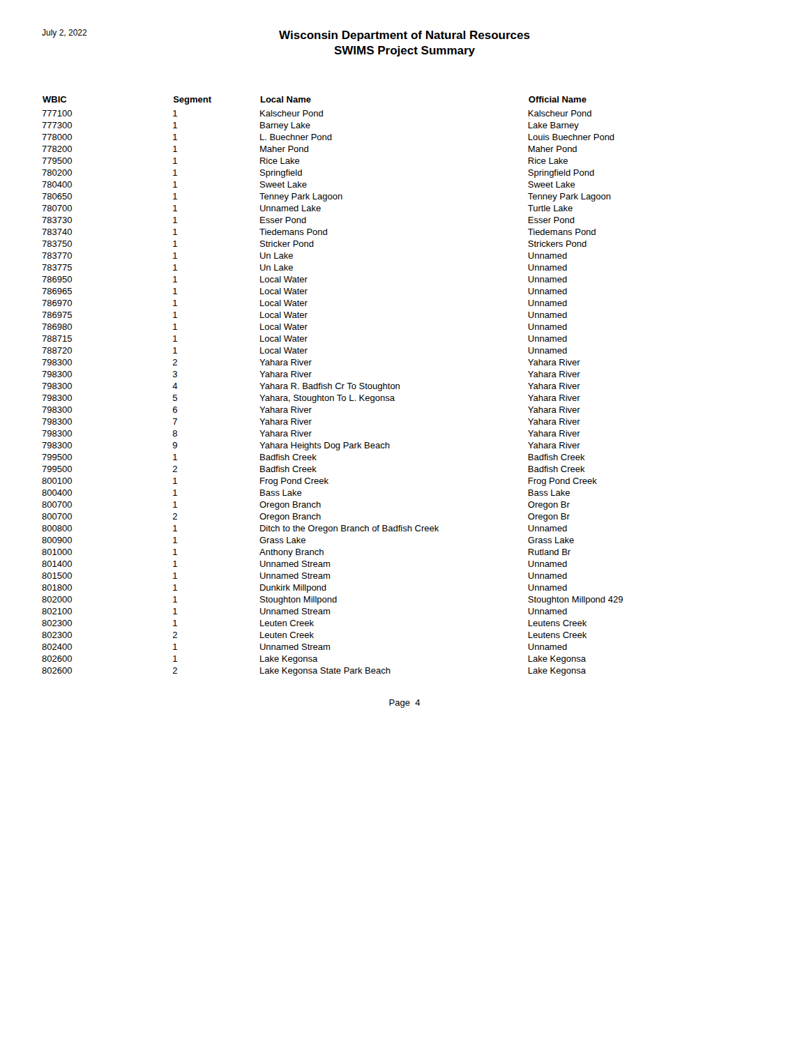July 2, 2022
Wisconsin Department of Natural Resources
SWIMS Project Summary
| WBIC | Segment | Local Name | Official Name |
| --- | --- | --- | --- |
| 777100 | 1 | Kalscheur Pond | Kalscheur Pond |
| 777300 | 1 | Barney Lake | Lake Barney |
| 778000 | 1 | L. Buechner Pond | Louis Buechner Pond |
| 778200 | 1 | Maher Pond | Maher Pond |
| 779500 | 1 | Rice Lake | Rice Lake |
| 780200 | 1 | Springfield | Springfield Pond |
| 780400 | 1 | Sweet Lake | Sweet Lake |
| 780650 | 1 | Tenney Park Lagoon | Tenney Park Lagoon |
| 780700 | 1 | Unnamed Lake | Turtle Lake |
| 783730 | 1 | Esser Pond | Esser Pond |
| 783740 | 1 | Tiedemans Pond | Tiedemans Pond |
| 783750 | 1 | Stricker Pond | Strickers Pond |
| 783770 | 1 | Un Lake | Unnamed |
| 783775 | 1 | Un Lake | Unnamed |
| 786950 | 1 | Local Water | Unnamed |
| 786965 | 1 | Local Water | Unnamed |
| 786970 | 1 | Local Water | Unnamed |
| 786975 | 1 | Local Water | Unnamed |
| 786980 | 1 | Local Water | Unnamed |
| 788715 | 1 | Local Water | Unnamed |
| 788720 | 1 | Local Water | Unnamed |
| 798300 | 2 | Yahara River | Yahara River |
| 798300 | 3 | Yahara River | Yahara River |
| 798300 | 4 | Yahara R. Badfish Cr To Stoughton | Yahara River |
| 798300 | 5 | Yahara, Stoughton To L. Kegonsa | Yahara River |
| 798300 | 6 | Yahara River | Yahara River |
| 798300 | 7 | Yahara River | Yahara River |
| 798300 | 8 | Yahara River | Yahara River |
| 798300 | 9 | Yahara Heights Dog Park Beach | Yahara River |
| 799500 | 1 | Badfish Creek | Badfish Creek |
| 799500 | 2 | Badfish Creek | Badfish Creek |
| 800100 | 1 | Frog Pond Creek | Frog Pond Creek |
| 800400 | 1 | Bass Lake | Bass Lake |
| 800700 | 1 | Oregon Branch | Oregon Br |
| 800700 | 2 | Oregon Branch | Oregon Br |
| 800800 | 1 | Ditch to the Oregon Branch of Badfish Creek | Unnamed |
| 800900 | 1 | Grass Lake | Grass Lake |
| 801000 | 1 | Anthony Branch | Rutland Br |
| 801400 | 1 | Unnamed Stream | Unnamed |
| 801500 | 1 | Unnamed Stream | Unnamed |
| 801800 | 1 | Dunkirk Millpond | Unnamed |
| 802000 | 1 | Stoughton Millpond | Stoughton Millpond 429 |
| 802100 | 1 | Unnamed Stream | Unnamed |
| 802300 | 1 | Leuten Creek | Leutens Creek |
| 802300 | 2 | Leuten Creek | Leutens Creek |
| 802400 | 1 | Unnamed Stream | Unnamed |
| 802600 | 1 | Lake Kegonsa | Lake Kegonsa |
| 802600 | 2 | Lake Kegonsa State Park Beach | Lake Kegonsa |
Page 4